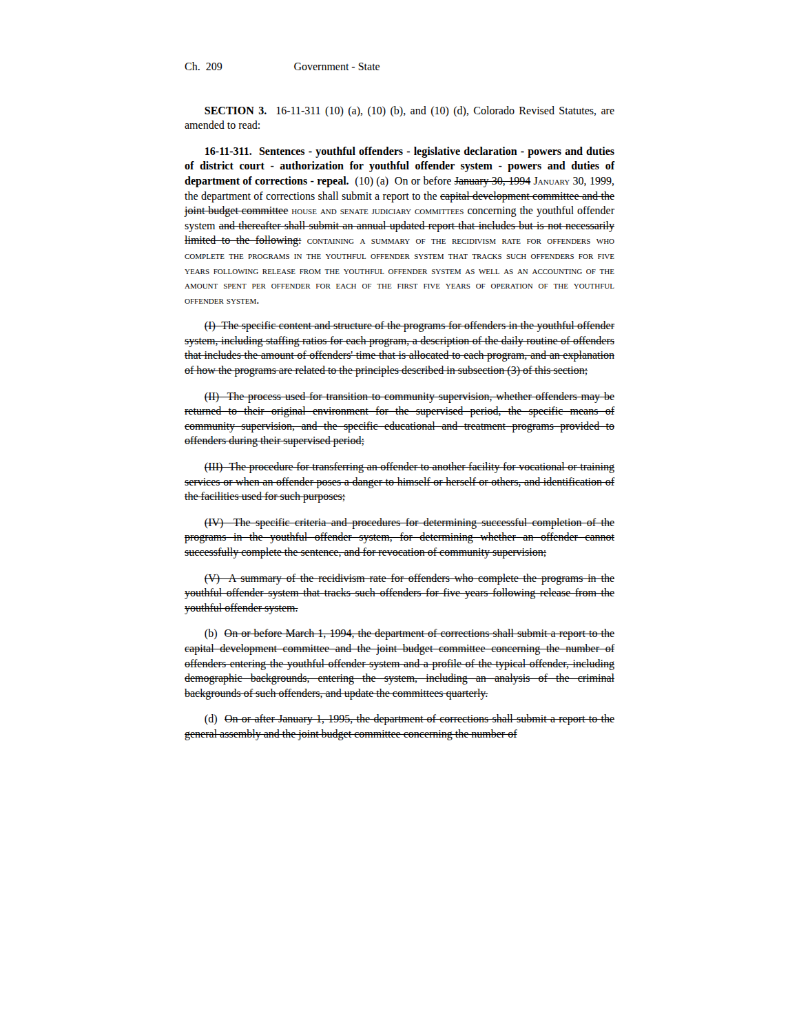Ch. 209
Government - State
SECTION 3. 16-11-311 (10) (a), (10) (b), and (10) (d), Colorado Revised Statutes, are amended to read:
16-11-311. Sentences - youthful offenders - legislative declaration - powers and duties of district court - authorization for youthful offender system - powers and duties of department of corrections - repeal. (10) (a) On or before January 30, 1994 January 30, 1999, the department of corrections shall submit a report to the capital development committee and the joint budget committee house and senate judiciary committees concerning the youthful offender system and thereafter shall submit an annual updated report that includes but is not necessarily limited to the following: containing a summary of the recidivism rate for offenders who complete the programs in the youthful offender system that tracks such offenders for five years following release from the youthful offender system as well as an accounting of the amount spent per offender for each of the first five years of operation of the youthful offender system.
(I) The specific content and structure of the programs for offenders in the youthful offender system, including staffing ratios for each program, a description of the daily routine of offenders that includes the amount of offenders' time that is allocated to each program, and an explanation of how the programs are related to the principles described in subsection (3) of this section;
(II) The process used for transition to community supervision, whether offenders may be returned to their original environment for the supervised period, the specific means of community supervision, and the specific educational and treatment programs provided to offenders during their supervised period;
(III) The procedure for transferring an offender to another facility for vocational or training services or when an offender poses a danger to himself or herself or others, and identification of the facilities used for such purposes;
(IV) The specific criteria and procedures for determining successful completion of the programs in the youthful offender system, for determining whether an offender cannot successfully complete the sentence, and for revocation of community supervision;
(V) A summary of the recidivism rate for offenders who complete the programs in the youthful offender system that tracks such offenders for five years following release from the youthful offender system.
(b) On or before March 1, 1994, the department of corrections shall submit a report to the capital development committee and the joint budget committee concerning the number of offenders entering the youthful offender system and a profile of the typical offender, including demographic backgrounds, entering the system, including an analysis of the criminal backgrounds of such offenders, and update the committees quarterly.
(d) On or after January 1, 1995, the department of corrections shall submit a report to the general assembly and the joint budget committee concerning the number of